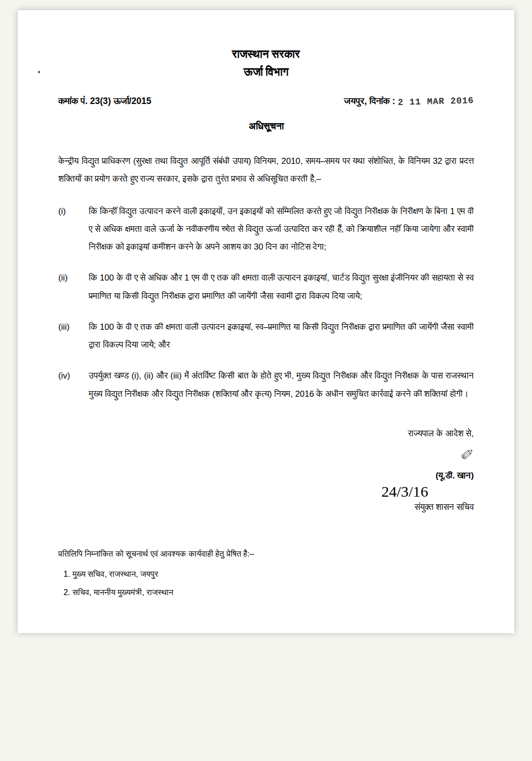राजस्थान सरकार
ऊर्जा विभाग
कमांक पं. 23(3) ऊर्जा/2015
जयपुर, दिनांक : 2 11 MAR 2016
अधिसूचना
केन्द्रीय विद्युत प्राधिकरण (सुरक्षा तथा विद्युत आपूर्ति संबंधी उपाय) विनियम, 2010, समय–समय पर यथा संशोधित, के विनियम 32 द्वारा प्रदत्त शक्तियों का प्रयोग करते हुए राज्य सरकार, इसके द्वारा तुरंत प्रभाव से अधिसूचित करती है,–
(i) कि किन्हीं विद्युत उत्पादन करने वाली इकाइयों, उन इकाइयों को सम्मिलित करते हुए जो विद्युत निरीक्षक के निरीक्षण के बिना 1 एम वी ए से अधिक क्षमता वाले ऊर्जा के नवीकरणीय स्रोत से विद्युत ऊर्जा उत्पादित कर रही हैं, को क्रियाशील नहीं किया जायेगा और स्वामी निरीक्षक को इकाइयां कमीशन करने के अपने आशय का 30 दिन का नोटिस देगा;
(ii) कि 100 के वी ए से अधिक और 1 एम वी ए तक की क्षमता वाली उत्पादन इकाइयां, चार्टड विद्युत सुरक्षा इंजीनियर की सहायता से स्व प्रमाणित या किसी विद्युत निरीक्षक द्वारा प्रमाणित की जायेंगी जैसा स्वामी द्वारा विकल्प दिया जाये;
(iii) कि 100 के वी ए तक की क्षमता वाली उत्पादन इकाइयां, स्व–प्रमाणित या किसी विद्युत निरीक्षक द्वारा प्रमाणित की जायेंगी जैसा स्वामी द्वारा विकल्प दिया जाये; और
(iv) उपर्युक्त खण्ड (i), (ii) और (iii) में अंतर्विष्ट किसी बात के होते हुए भी, मुख्य विद्युत निरीक्षक और विद्युत निरीक्षक के पास राजस्थान मुख्य विद्युत निरीक्षक और विद्युत निरीक्षक (शक्तियां और कृत्य) नियम, 2016 के अधीन समुचित कार्रवाई करने की शक्तियां होगी।
राज्यपाल के आदेश से,
✐
(यू.डी. खान) 24/3/16 संयुक्त शासन सचिव
प्रतिलिपि निम्नांकित को सूचनार्थ एवं आवश्यक कार्यवाही हेतु प्रेषित है:–
मुख्य सचिव, राजस्थान, जयपुर
सचिव, माननीय मुख्यमंत्री, राजस्थान